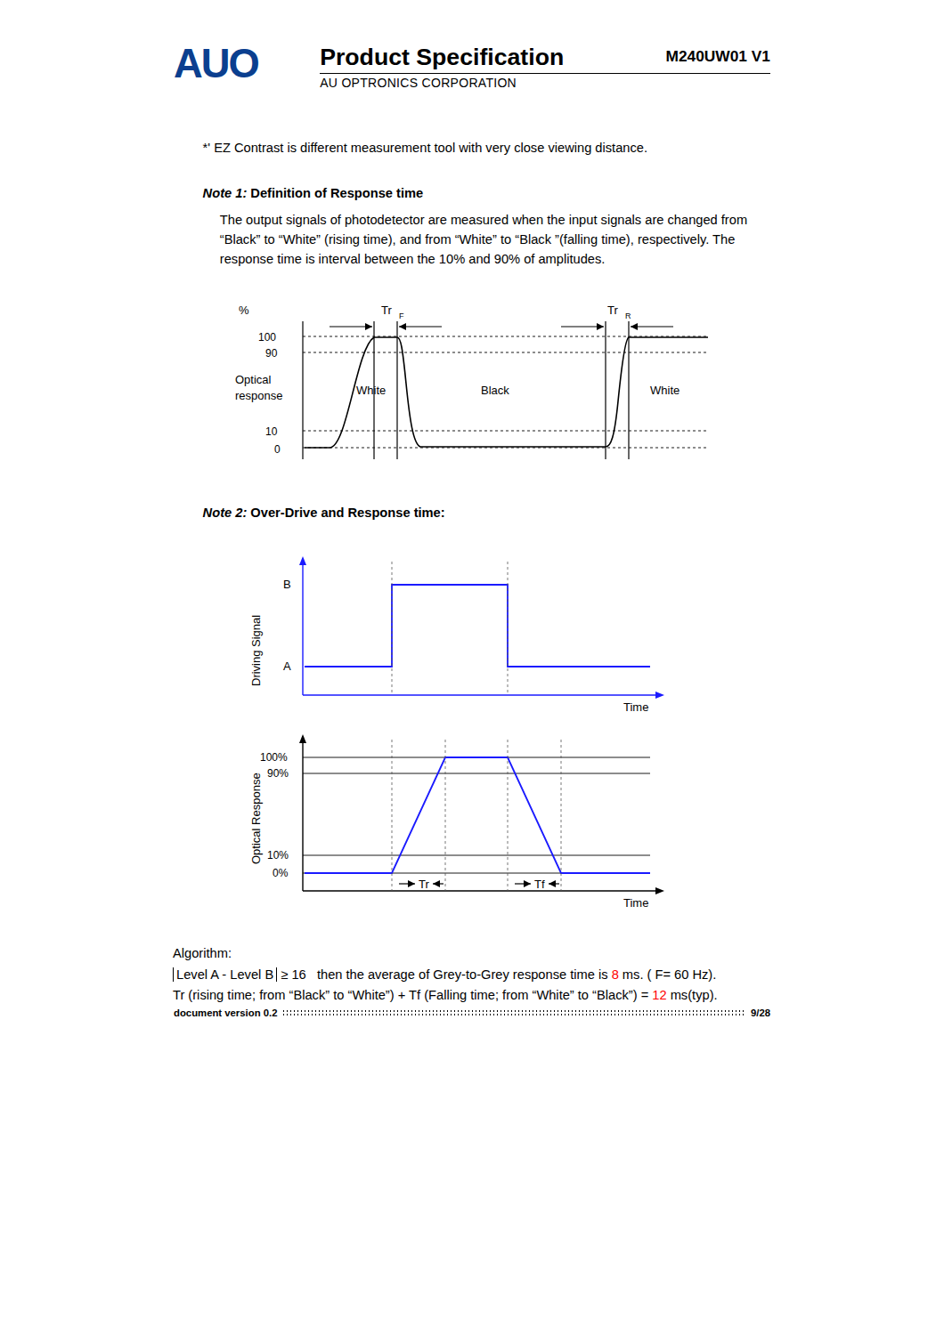| AUO | Product Specification M240UW01 V1 AU OPTRONICS CORPORATION |
*' EZ Contrast is different measurement tool with very close viewing distance.
Note 1: Definition of Response time
The output signals of photodetector are measured when the input signals are changed from “Black” to “White” (rising time), and from “White” to “Black ”(falling time), respectively. The response time is interval between the 10% and 90% of amplitudes.
% Tr F Tr R 100 90 10 0 Optical response White Black White
Note 2: Over-Drive and Response time:
Driving Signal Time B A Optical Response Time 100% 90% 10% 0% Tr Tf
Algorithm:
Level A - Level B ≥ 16 then the average of Grey-to-Grey response time is 8 ms. ( F= 60 Hz).
Tr (rising time; from “Black” to “White”) + Tf (Falling time; from “White” to “Black”) = 12 ms(typ).
| document version 0.2 | | 9/28 |